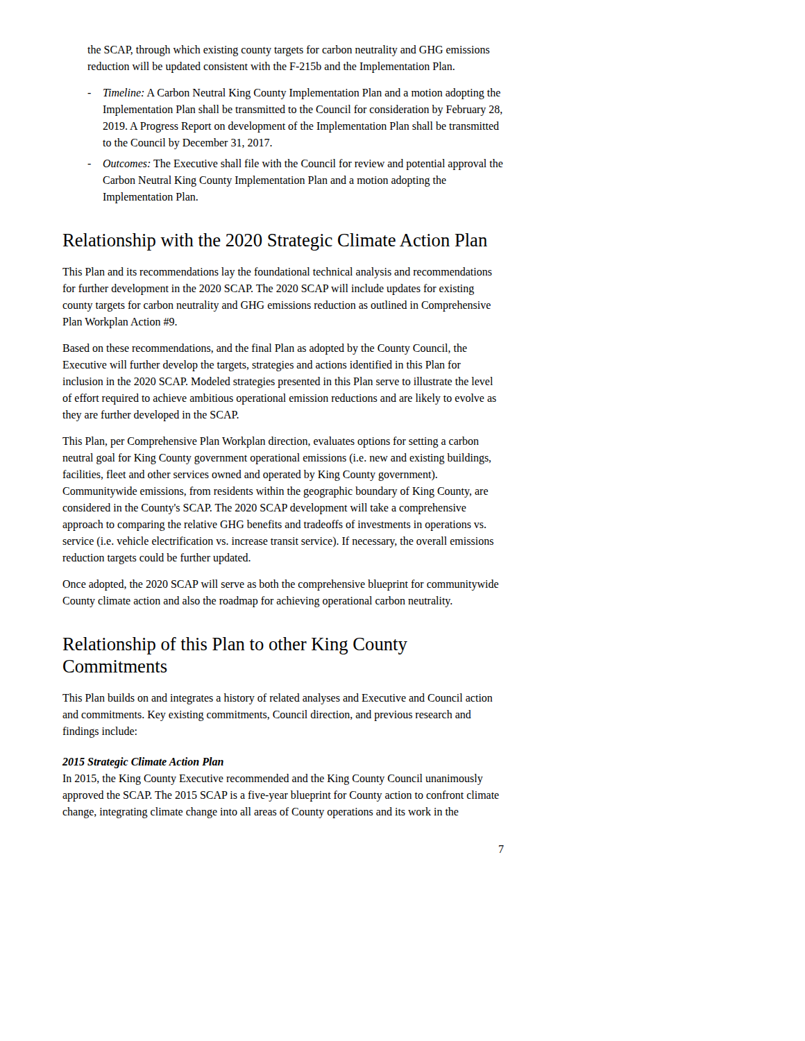the SCAP, through which existing county targets for carbon neutrality and GHG emissions reduction will be updated consistent with the F-215b and the Implementation Plan.
Timeline: A Carbon Neutral King County Implementation Plan and a motion adopting the Implementation Plan shall be transmitted to the Council for consideration by February 28, 2019. A Progress Report on development of the Implementation Plan shall be transmitted to the Council by December 31, 2017.
Outcomes: The Executive shall file with the Council for review and potential approval the Carbon Neutral King County Implementation Plan and a motion adopting the Implementation Plan.
Relationship with the 2020 Strategic Climate Action Plan
This Plan and its recommendations lay the foundational technical analysis and recommendations for further development in the 2020 SCAP. The 2020 SCAP will include updates for existing county targets for carbon neutrality and GHG emissions reduction as outlined in Comprehensive Plan Workplan Action #9.
Based on these recommendations, and the final Plan as adopted by the County Council, the Executive will further develop the targets, strategies and actions identified in this Plan for inclusion in the 2020 SCAP. Modeled strategies presented in this Plan serve to illustrate the level of effort required to achieve ambitious operational emission reductions and are likely to evolve as they are further developed in the SCAP.
This Plan, per Comprehensive Plan Workplan direction, evaluates options for setting a carbon neutral goal for King County government operational emissions (i.e. new and existing buildings, facilities, fleet and other services owned and operated by King County government). Communitywide emissions, from residents within the geographic boundary of King County, are considered in the County's SCAP. The 2020 SCAP development will take a comprehensive approach to comparing the relative GHG benefits and tradeoffs of investments in operations vs. service (i.e. vehicle electrification vs. increase transit service). If necessary, the overall emissions reduction targets could be further updated.
Once adopted, the 2020 SCAP will serve as both the comprehensive blueprint for communitywide County climate action and also the roadmap for achieving operational carbon neutrality.
Relationship of this Plan to other King County Commitments
This Plan builds on and integrates a history of related analyses and Executive and Council action and commitments. Key existing commitments, Council direction, and previous research and findings include:
2015 Strategic Climate Action Plan
In 2015, the King County Executive recommended and the King County Council unanimously approved the SCAP. The 2015 SCAP is a five-year blueprint for County action to confront climate change, integrating climate change into all areas of County operations and its work in the
7